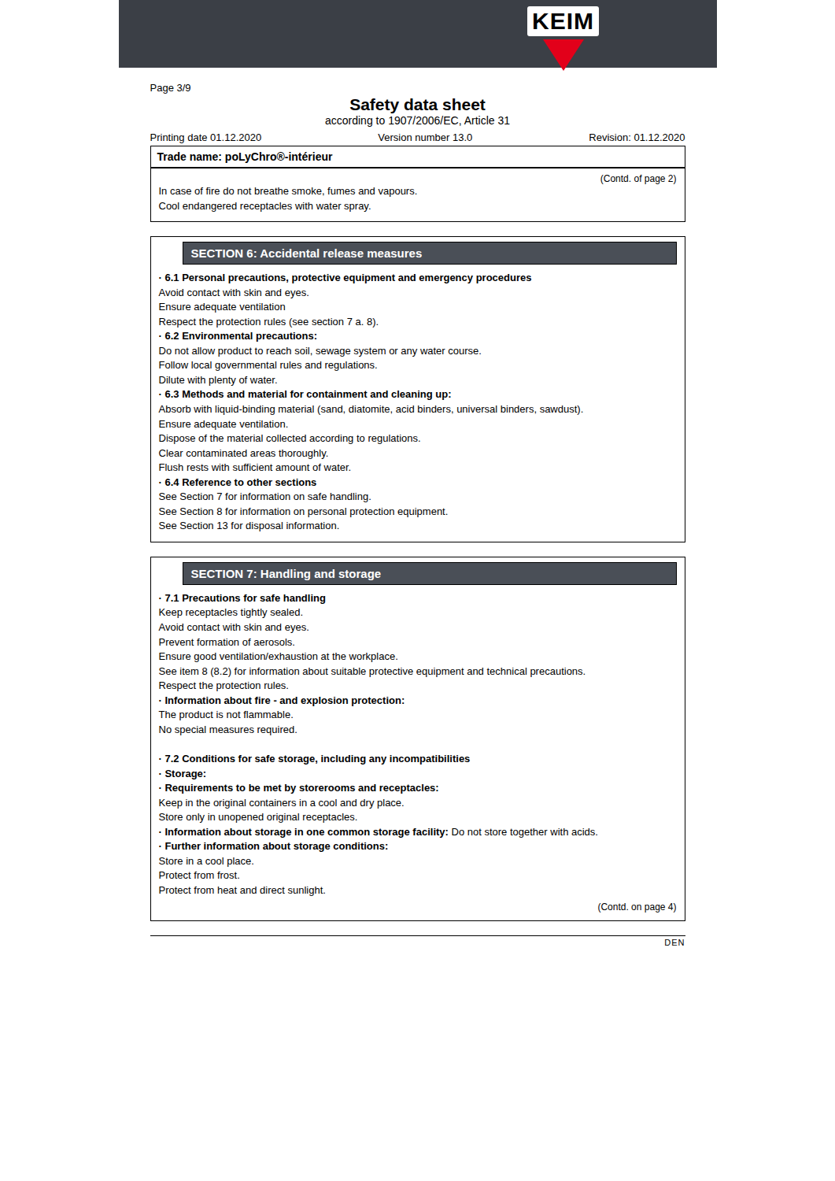KEIM
Page 3/9
Safety data sheet
according to 1907/2006/EC, Article 31
Printing date 01.12.2020 Version number 13.0 Revision: 01.12.2020
Trade name: poLyChro®-intérieur
(Contd. of page 2)
In case of fire do not breathe smoke, fumes and vapours.
Cool endangered receptacles with water spray.
SECTION 6: Accidental release measures
6.1 Personal precautions, protective equipment and emergency procedures
Avoid contact with skin and eyes.
Ensure adequate ventilation
Respect the protection rules (see section 7 a. 8).
6.2 Environmental precautions:
Do not allow product to reach soil, sewage system or any water course.
Follow local governmental rules and regulations.
Dilute with plenty of water.
6.3 Methods and material for containment and cleaning up:
Absorb with liquid-binding material (sand, diatomite, acid binders, universal binders, sawdust).
Ensure adequate ventilation.
Dispose of the material collected according to regulations.
Clear contaminated areas thoroughly.
Flush rests with sufficient amount of water.
6.4 Reference to other sections
See Section 7 for information on safe handling.
See Section 8 for information on personal protection equipment.
See Section 13 for disposal information.
SECTION 7: Handling and storage
7.1 Precautions for safe handling
Keep receptacles tightly sealed.
Avoid contact with skin and eyes.
Prevent formation of aerosols.
Ensure good ventilation/exhaustion at the workplace.
See item 8 (8.2) for information about suitable protective equipment and technical precautions.
Respect the protection rules.
Information about fire - and explosion protection:
The product is not flammable.
No special measures required.
7.2 Conditions for safe storage, including any incompatibilities
Storage:
Requirements to be met by storerooms and receptacles:
Keep in the original containers in a cool and dry place.
Store only in unopened original receptacles.
Information about storage in one common storage facility: Do not store together with acids.
Further information about storage conditions:
Store in a cool place.
Protect from frost.
Protect from heat and direct sunlight.
(Contd. on page 4)
DEN